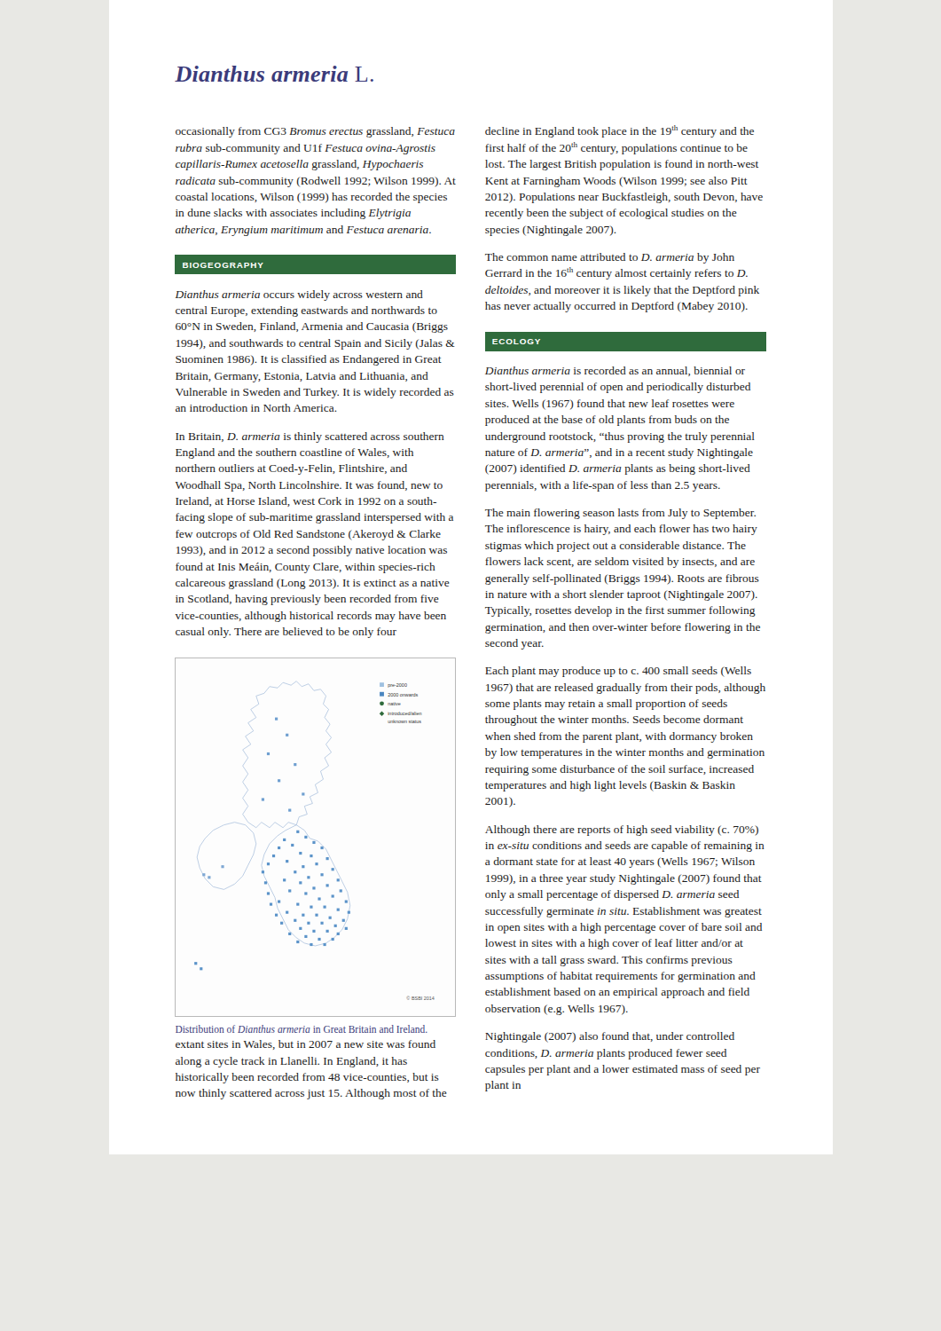Dianthus armeria L.
occasionally from CG3 Bromus erectus grassland, Festuca rubra sub-community and U1f Festuca ovina-Agrostis capillaris-Rumex acetosella grassland, Hypochaeris radicata sub-community (Rodwell 1992; Wilson 1999). At coastal locations, Wilson (1999) has recorded the species in dune slacks with associates including Elytrigia atherica, Eryngium maritimum and Festuca arenaria.
BIOGEOGRAPHY
Dianthus armeria occurs widely across western and central Europe, extending eastwards and northwards to 60°N in Sweden, Finland, Armenia and Caucasia (Briggs 1994), and southwards to central Spain and Sicily (Jalas & Suominen 1986). It is classified as Endangered in Great Britain, Germany, Estonia, Latvia and Lithuania, and Vulnerable in Sweden and Turkey. It is widely recorded as an introduction in North America.
In Britain, D. armeria is thinly scattered across southern England and the southern coastline of Wales, with northern outliers at Coed-y-Felin, Flintshire, and Woodhall Spa, North Lincolnshire. It was found, new to Ireland, at Horse Island, west Cork in 1992 on a south-facing slope of sub-maritime grassland interspersed with a few outcrops of Old Red Sandstone (Akeroyd & Clarke 1993), and in 2012 a second possibly native location was found at Inis Meáin, County Clare, within species-rich calcareous grassland (Long 2013). It is extinct as a native in Scotland, having previously been recorded from five vice-counties, although historical records may have been casual only. There are believed to be only four
pre-2000 2000 onwards native introduced/alien unknown status © BSBI 2014
Distribution of Dianthus armeria in Great Britain and Ireland.
extant sites in Wales, but in 2007 a new site was found along a cycle track in Llanelli. In England, it has historically been recorded from 48 vice-counties, but is now thinly scattered across just 15. Although most of the decline in England took place in the 19th century and the first half of the 20th century, populations continue to be lost. The largest British population is found in north-west Kent at Farningham Woods (Wilson 1999; see also Pitt 2012). Populations near Buckfastleigh, south Devon, have recently been the subject of ecological studies on the species (Nightingale 2007).
The common name attributed to D. armeria by John Gerrard in the 16th century almost certainly refers to D. deltoides, and moreover it is likely that the Deptford pink has never actually occurred in Deptford (Mabey 2010).
ECOLOGY
Dianthus armeria is recorded as an annual, biennial or short-lived perennial of open and periodically disturbed sites. Wells (1967) found that new leaf rosettes were produced at the base of old plants from buds on the underground rootstock, “thus proving the truly perennial nature of D. armeria”, and in a recent study Nightingale (2007) identified D. armeria plants as being short-lived perennials, with a life-span of less than 2.5 years.
The main flowering season lasts from July to September. The inflorescence is hairy, and each flower has two hairy stigmas which project out a considerable distance. The flowers lack scent, are seldom visited by insects, and are generally self-pollinated (Briggs 1994). Roots are fibrous in nature with a short slender taproot (Nightingale 2007). Typically, rosettes develop in the first summer following germination, and then over-winter before flowering in the second year.
Each plant may produce up to c. 400 small seeds (Wells 1967) that are released gradually from their pods, although some plants may retain a small proportion of seeds throughout the winter months. Seeds become dormant when shed from the parent plant, with dormancy broken by low temperatures in the winter months and germination requiring some disturbance of the soil surface, increased temperatures and high light levels (Baskin & Baskin 2001).
Although there are reports of high seed viability (c. 70%) in ex-situ conditions and seeds are capable of remaining in a dormant state for at least 40 years (Wells 1967; Wilson 1999), in a three year study Nightingale (2007) found that only a small percentage of dispersed D. armeria seed successfully germinate in situ. Establishment was greatest in open sites with a high percentage cover of bare soil and lowest in sites with a high cover of leaf litter and/or at sites with a tall grass sward. This confirms previous assumptions of habitat requirements for germination and establishment based on an empirical approach and field observation (e.g. Wells 1967).
Nightingale (2007) also found that, under controlled conditions, D. armeria plants produced fewer seed capsules per plant and a lower estimated mass of seed per plant in